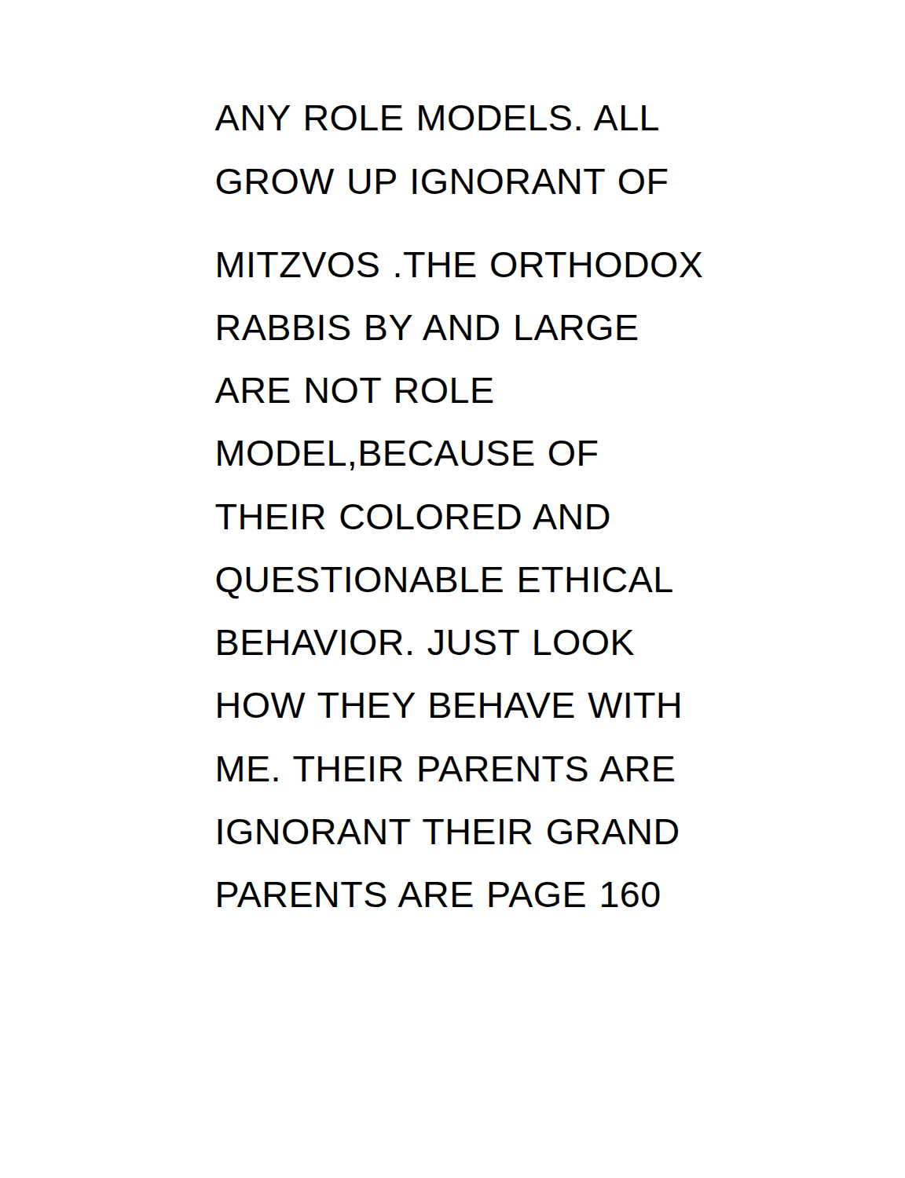ANY ROLE MODELS. ALL GROW UP IGNORANT OF MITZVOS .THE ORTHODOX RABBIS BY AND LARGE ARE NOT ROLE MODEL,BECAUSE OF THEIR COLORED AND QUESTIONABLE ETHICAL BEHAVIOR. JUST LOOK HOW THEY BEHAVE WITH ME. THEIR PARENTS ARE IGNORANT THEIR GRAND PARENTS ARE PAGE 160